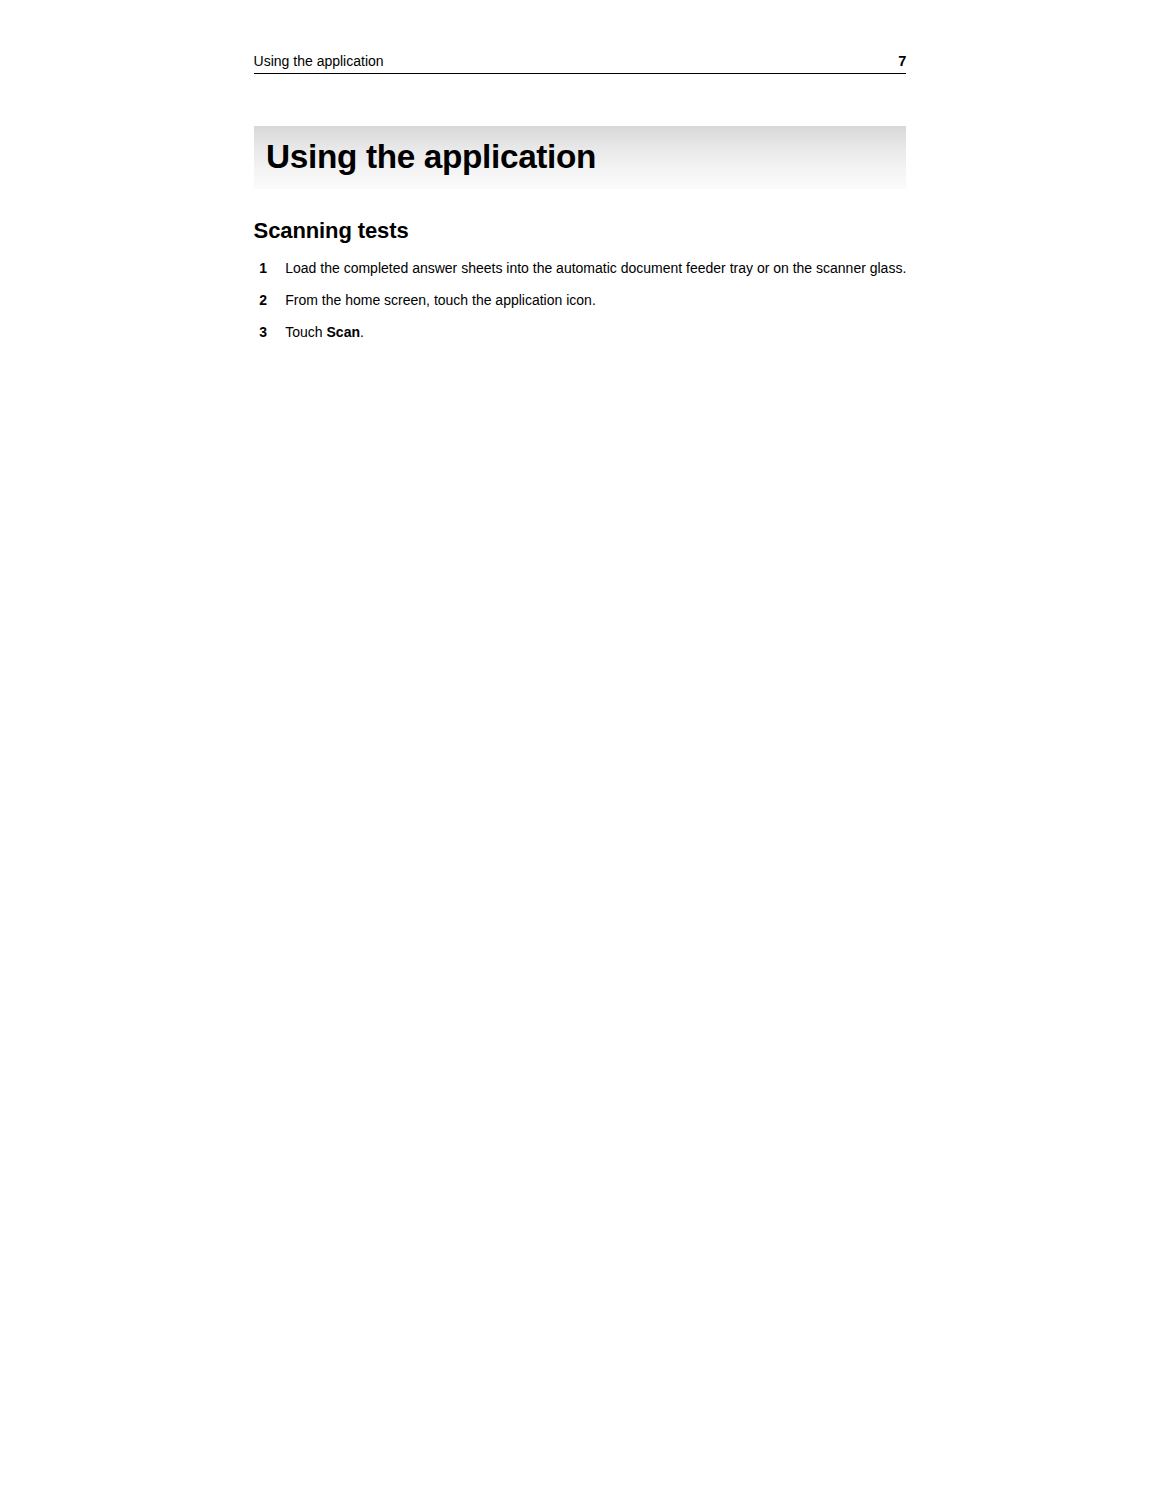Using the application 7
Using the application
Scanning tests
Load the completed answer sheets into the automatic document feeder tray or on the scanner glass.
From the home screen, touch the application icon.
Touch Scan.